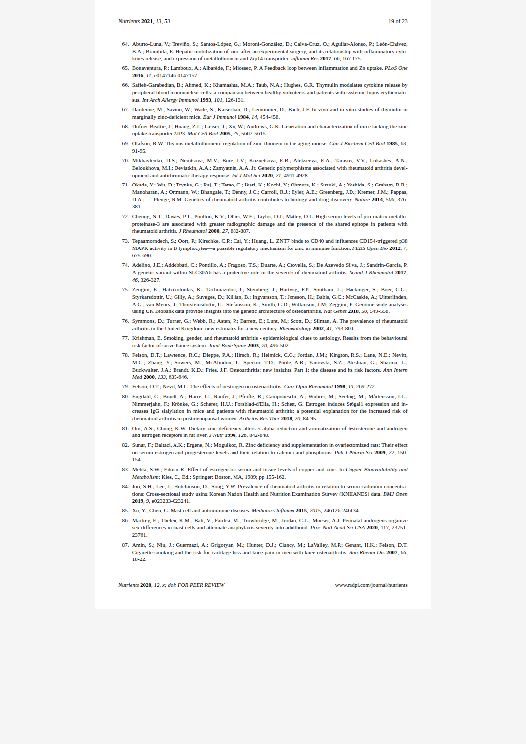Nutrients 2021, 13, 53
19 of 23
64. Aburto-Luna, V.; Treviño, S.; Santos-López, G.; Moroni-González, D.; Calva-Cruz, O.; Aguilar-Alonso, P.; León-Chávez, B.A.; Brambila, E. Hepatic mobilization of zinc after an experimental surgery, and its relationship with inflammatory cytokines release, and expression of metallothionein and Zip14 transporter. Inflamm Res 2017, 66, 167-175.
65. Bonaventura, P.; Lamboux, A.; Albarède, F.; Miossec, P. A Feedback loop between inflammation and Zn uptake. PLoS One 2016, 11, e0147146-0147157.
66. Safieh-Garabedian, B.; Ahmed, K.; Khamashta, M.A.; Taub, N.A.; Hughes, G.R. Thymulin modulates cytokine release by peripheral blood mononuclear cells: a comparison between healthy volunteers and patients with systemic lupus erythematosus. Int Arch Allergy Immunol 1993, 101, 126-131.
67. Dardenne, M.; Savino, W.; Wade, S.; Kaiserlian, D.; Lemonnier, D.; Bach, J.F. In vivo and in vitro studies of thymulin in marginally zinc-deficient mice. Eur J Immunol 1984, 14, 454-458.
68. Dufner-Beattie, J.; Huang, Z.L.; Geiser, J.; Xu, W.; Andrews, G.K. Generation and characterization of mice lacking the zinc uptake transporter ZIP3. Mol Cell Biol 2005, 25, 5607-5615.
69. Olafson, R.W. Thymus metallothionein: regulation of zinc-thionein in the aging mouse. Can J Biochem Cell Biol 1985, 63, 91-95.
70. Mikhaylenko, D.S.; Nemtsova, M.V.; Bure, I.V.; Kuznetsova, E.B.; Alekseeva, E.A.; Tarasov, V.V.; Lukashev, A.N.; Beloukhova, M.I.; Deviatkin, A.A.; Zamyatnin, A.A. Jr. Genetic polymorphisms associated with rheumatoid arthritis development and antirheumatic therapy response. Int J Mol Sci 2020, 21, 4911-4928.
71. Okada, Y.; Wu, D.; Trynka, G.; Raj, T.; Terao, C.; Ikari, K.; Kochi, Y.; Ohmura, K.; Suzuki, A.; Yoshida, S.; Graham, R.R.; Manoharan, A.; Ortmann, W.; Bhangale, T.; Denny, J.C.; Carroll, R.J.; Eyler, A.E.; Greenberg, J.D.; Kremer, J.M.; Pappas, D.A.; … Plenge, R.M. Genetics of rheumatoid arthritis contributes to biology and drug discovery. Nature 2014, 506, 376-381.
72. Cheung, N.T.; Dawes, P.T.; Poulton, K.V.; Ollier, W.E.; Taylor, D.J.; Mattey, D.L. High serum levels of pro-matrix metalloproteinase-3 are associated with greater radiographic damage and the presence of the shared epitope in patients with rheumatoid arthritis. J Rheumatol 2000, 27, 882-887.
73. Tepaamorndech, S.; Oort, P.; Kirschke, C.P.; Cai, Y.; Huang, L. ZNT7 binds to CD40 and influences CD154-triggered p38 MAPK activity in B lymphocytes—a possible regulatory mechanism for zinc in immune function. FEBS Open Bio 2012, 7, 675-690.
74. Adelino, J.E.; Addobbati, C.; Pontillo, A.; Fragoso, T.S.; Duarte, A.; Crovella, S.; De Azevedo Silva, J.; Sandrin-Garcia, P. A genetic variant within SLC30A6 has a protective role in the severity of rheumatoid arthritis. Scand J Rheumatol 2017, 46, 326-327.
75. Zengini, E.; Hatzikotoulas, K.; Tachmazidou, I.; Steinberg, J.; Hartwig, F.P.; Southam, L.; Hackinger, S.; Boer, C.G.; Styrkarsdottir, U.; Gilly, A.; Suveges, D.; Killian, B.; Ingvarsson, T.; Jonsson, H.; Babis, G.C.; McCaskie, A.; Uitterlinden, A.G.; van Meurs, J.; Thorsteinsdottir, U.; Stefansson, K.; Smith, G.D.; Wilkinson, J.M; Zeggini, E. Genome-wide analyses using UK Biobank data provide insights into the genetic architecture of osteoarthritis. Nat Genet 2018, 50, 549-558.
76. Symmons, D.; Turner, G.; Webb, R.; Asten, P.; Barrett, E.; Lunt, M.; Scott, D.; Silman, A. The prevalence of rheumatoid arthritis in the United Kingdom: new estimates for a new century. Rheumatology 2002, 41, 793-800.
77. Krishman, E. Smoking, gender, and rheumatoid arthritis - epidemiological clues to aetiology. Results from the behavioural risk factor of surveillance system. Joint Bone Spine 2003, 70, 496-502.
78. Felson, D.T.; Lawrence, R.C.; Dieppe, P.A.; Hirsch, R.; Helmick, C.G.; Jordan, J.M.; Kington, R.S.; Lane, N.E.; Nevitt, M.C.; Zhang, Y.; Sowers, M.; McAlindon, T.; Spector, T.D.; Poole, A.R.; Yanovski, S.Z.; Ateshian, G.; Sharma, L.; Buckwalter, J.A.; Brandt, K.D.; Fries, J.F. Osteoarthritis: new insights. Part 1: the disease and its risk factors. Ann Intern Med 2000, 133, 635-646.
79. Felson, D.T.; Nevit, M.C. The effects of oestrogen on osteoarthritis. Curr Opin Rheumatol 1998, 10, 269-272.
80. Engdahl, C.; Bondt, A.; Harre, U.; Raufer, J.; Pfeifle, R.; Camponeschi, A.; Wuhrer, M.; Seeling, M.; Mårtensson, I.L.; Nimmerjahn, F.; Krönke, G.; Scherer, H.U.; Forsblad-d'Elia, H.; Schett, G. Estrogen induces St6gal1 expression and increases IgG sialylation in mice and patients with rheumatoid arthritis: a potential explanation for the increased risk of rheumatoid arthritis in postmenopausal women. Arthritis Res Ther 2018, 20, 84-95.
81. Om, A.S.; Chung, K.W. Dietary zinc deficiency alters 5 alpha-reduction and aromatization of testosterone and androgen and estrogen receptors in rat liver. J Nutr 1996, 126, 842-848.
82. Sunar, F.; Baltaci, A.K.; Ergene, N.; Mogulkoc, R. Zinc deficiency and supplementation in ovariectomized rats: Their effect on serum estrogen and progesterone levels and their relation to calcium and phosphorus. Pak J Pharm Sci 2009, 22, 150-154.
83. Mehta, S.W.; Eikum R. Effect of estrogen on serum and tissue levels of copper and zinc. In Copper Bioavailability and Metabolism; Kies, C., Ed.; Springer: Boston, MA, 1989; pp 155-162.
84. Joo, S.H.; Lee, J.; Hutchinson, D.; Song, Y.W. Prevalence of rheumatoid arthritis in relation to serum cadmium concentrations: Cross-sectional study using Korean Nation Health and Nutrition Examination Survey (KNHANES) data. BMJ Open 2019, 9, e023233-023241.
85. Xu, Y.; Chen, G. Mast cell and autoimmune diseases. Mediators Inflamm 2015, 2015, 246126-246134
86. Mackey, E.; Thelen, K.M.; Bali, V.; Fardisi, M.; Trowbridge, M.; Jordan, C.L.; Moeser, A.J. Perinatal androgens organize sex differences in mast cells and attenuate anaphylaxis severity into adulthood. Proc Natl Acad Sci USA 2020, 117, 23751-23761.
87. Amin, S.; Niu, J.; Guermazi, A.; Grigoryan, M.; Hunter, D.J.; Clancy, M.; LaValley, M.P.; Genant, H.K.; Felson, D.T. Cigarette smoking and the risk for cartilage loss and knee pain in men with knee osteoarthritis. Ann Rheum Dis 2007, 66, 18-22.
Nutrients 2020, 12, x; doi: FOR PEER REVIEW
www.mdpi.com/journal/nutrients